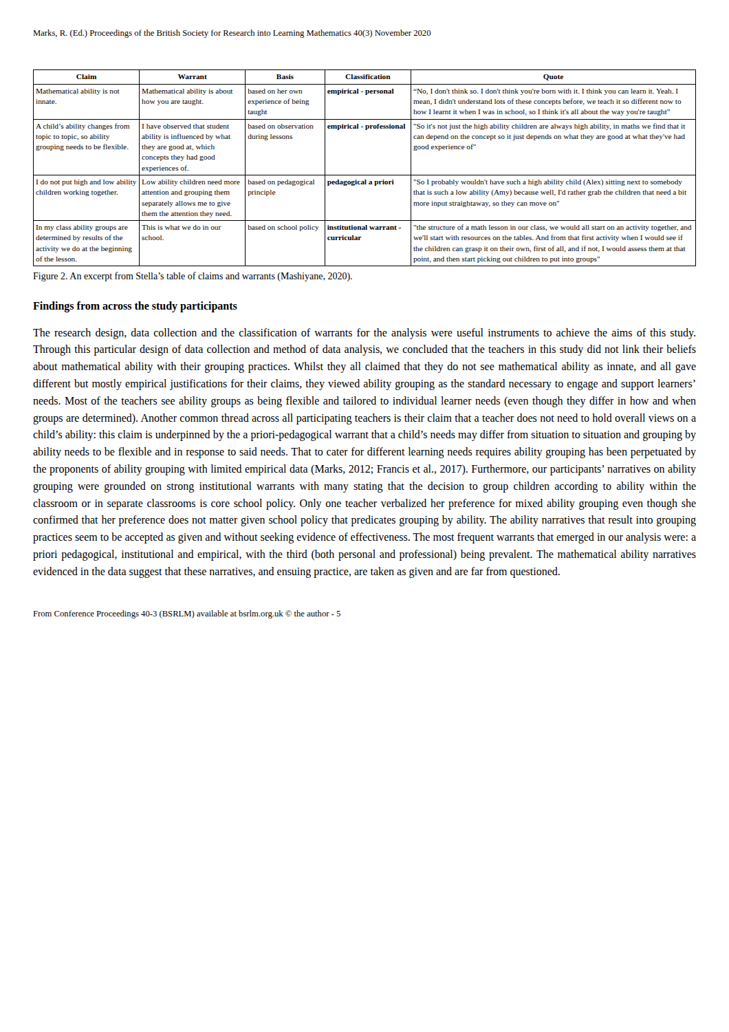Marks, R. (Ed.) Proceedings of the British Society for Research into Learning Mathematics 40(3) November 2020
| Claim | Warrant | Basis | Classification | Quote |
| --- | --- | --- | --- | --- |
| Mathematical ability is not innate. | Mathematical ability is about how you are taught. | based on her own experience of being taught | empirical - personal | “No, I don't think so. I don't think you're born with it. I think you can learn it. Yeah. I mean, I didn't understand lots of these concepts before, we teach it so different now to how I learnt it when I was in school, so I think it's all about the way you're taught” |
| A child’s ability changes from topic to topic, so ability grouping needs to be flexible. | I have observed that student ability is influenced by what they are good at, which concepts they had good experiences of. | based on observation during lessons | empirical - professional | "So it's not just the high ability children are always high ability, in maths we find that it can depend on the concept so it just depends on what they are good at what they've had good experience of" |
| I do not put high and low ability children working together. | Low ability children need more attention and grouping them separately allows me to give them the attention they need. | based on pedagogical principle | pedagogical a priori | "So I probably wouldn't have such a high ability child (Alex) sitting next to somebody that is such a low ability (Amy) because well, I'd rather grab the children that need a bit more input straightaway, so they can move on" |
| In my class ability groups are determined by results of the activity we do at the beginning of the lesson. | This is what we do in our school. | based on school policy | institutional warrant - curricular | "the structure of a math lesson in our class, we would all start on an activity together, and we'll start with resources on the tables. And from that first activity when I would see if the children can grasp it on their own, first of all, and if not, I would assess them at that point, and then start picking out children to put into groups" |
Figure 2. An excerpt from Stella’s table of claims and warrants (Mashiyane, 2020).
Findings from across the study participants
The research design, data collection and the classification of warrants for the analysis were useful instruments to achieve the aims of this study. Through this particular design of data collection and method of data analysis, we concluded that the teachers in this study did not link their beliefs about mathematical ability with their grouping practices. Whilst they all claimed that they do not see mathematical ability as innate, and all gave different but mostly empirical justifications for their claims, they viewed ability grouping as the standard necessary to engage and support learners’ needs. Most of the teachers see ability groups as being flexible and tailored to individual learner needs (even though they differ in how and when groups are determined). Another common thread across all participating teachers is their claim that a teacher does not need to hold overall views on a child’s ability: this claim is underpinned by the a priori-pedagogical warrant that a child’s needs may differ from situation to situation and grouping by ability needs to be flexible and in response to said needs. That to cater for different learning needs requires ability grouping has been perpetuated by the proponents of ability grouping with limited empirical data (Marks, 2012; Francis et al., 2017). Furthermore, our participants’ narratives on ability grouping were grounded on strong institutional warrants with many stating that the decision to group children according to ability within the classroom or in separate classrooms is core school policy. Only one teacher verbalized her preference for mixed ability grouping even though she confirmed that her preference does not matter given school policy that predicates grouping by ability. The ability narratives that result into grouping practices seem to be accepted as given and without seeking evidence of effectiveness. The most frequent warrants that emerged in our analysis were: a priori pedagogical, institutional and empirical, with the third (both personal and professional) being prevalent. The mathematical ability narratives evidenced in the data suggest that these narratives, and ensuing practice, are taken as given and are far from questioned.
From Conference Proceedings 40-3 (BSRLM) available at bsrlm.org.uk © the author - 5